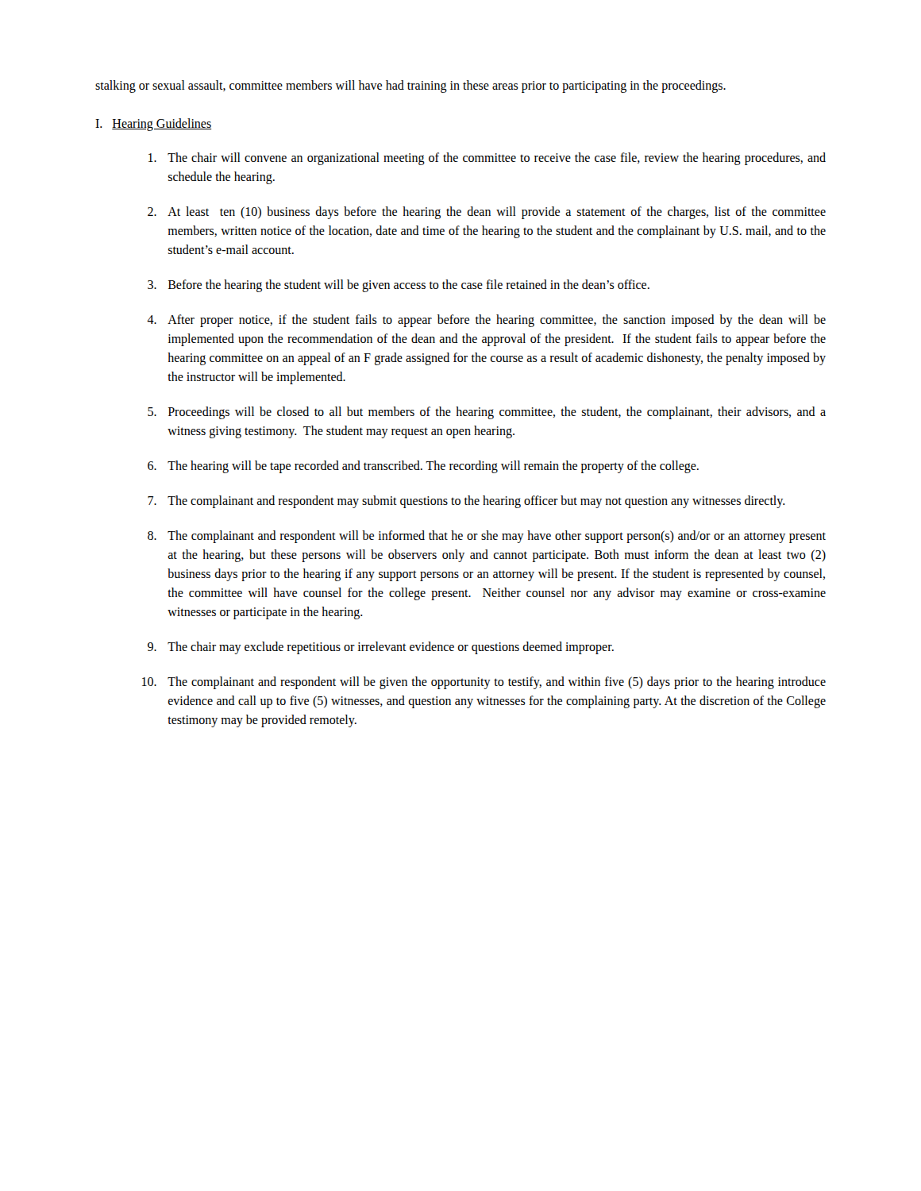stalking or sexual assault, committee members will have had training in these areas prior to participating in the proceedings.
I.
Hearing Guidelines
The chair will convene an organizational meeting of the committee to receive the case file, review the hearing procedures, and schedule the hearing.
At least ten (10) business days before the hearing the dean will provide a statement of the charges, list of the committee members, written notice of the location, date and time of the hearing to the student and the complainant by U.S. mail, and to the student’s e-mail account.
Before the hearing the student will be given access to the case file retained in the dean’s office.
After proper notice, if the student fails to appear before the hearing committee, the sanction imposed by the dean will be implemented upon the recommendation of the dean and the approval of the president. If the student fails to appear before the hearing committee on an appeal of an F grade assigned for the course as a result of academic dishonesty, the penalty imposed by the instructor will be implemented.
Proceedings will be closed to all but members of the hearing committee, the student, the complainant, their advisors, and a witness giving testimony. The student may request an open hearing.
The hearing will be tape recorded and transcribed. The recording will remain the property of the college.
The complainant and respondent may submit questions to the hearing officer but may not question any witnesses directly.
The complainant and respondent will be informed that he or she may have other support person(s) and/or or an attorney present at the hearing, but these persons will be observers only and cannot participate. Both must inform the dean at least two (2) business days prior to the hearing if any support persons or an attorney will be present. If the student is represented by counsel, the committee will have counsel for the college present. Neither counsel nor any advisor may examine or cross-examine witnesses or participate in the hearing.
The chair may exclude repetitious or irrelevant evidence or questions deemed improper.
The complainant and respondent will be given the opportunity to testify, and within five (5) days prior to the hearing introduce evidence and call up to five (5) witnesses, and question any witnesses for the complaining party. At the discretion of the College testimony may be provided remotely.